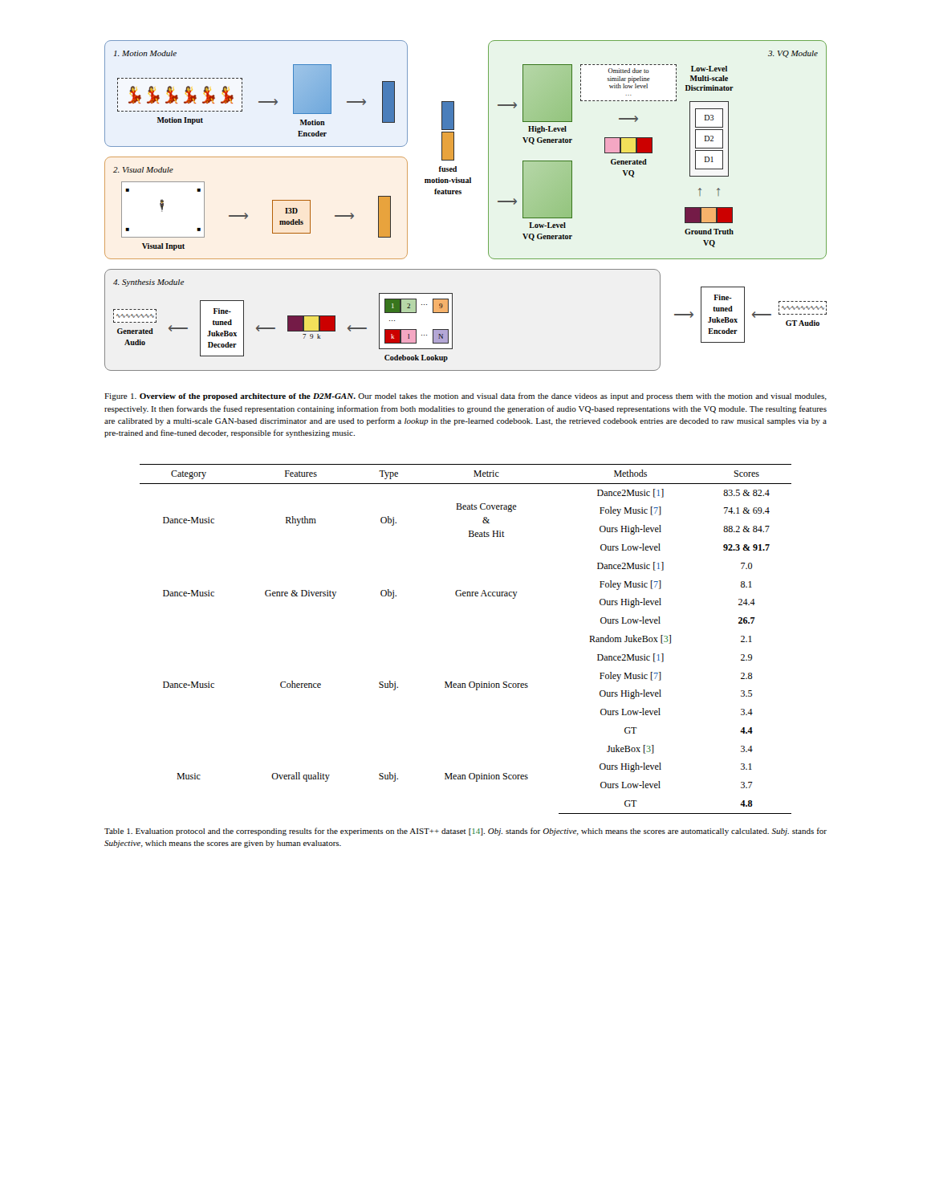1. Motion Module
💃💃💃💃💃💃
Motion Input
⟶
Motion
Encoder
⟶
2. Visual Module
■ ■ ■ ■ 🕴
Visual Input
⟶
I3D
models
⟶
fused
motion-visual
features
3. VQ Module
⟶
High-Level
VQ Generator
⟶
Low-Level
VQ Generator
Omitted due to
similar pipeline
with low level
…
⟶
Generated
VQ
Low-Level
Multi-scale
Discriminator
D3
D2
D1
↑
↑
Ground Truth
VQ
4. Synthesis Module
∿∿∿∿∿∿∿∿
Generated
Audio
⟵
Fine-
tuned
JukeBox
Decoder
⟵
7 9 k
⟵
1
2
⋯
9
⋯
k
l
⋯
N
Codebook Lookup
⟶
Fine-
tuned
JukeBox
Encoder
⟵
∿∿∿∿∿∿∿∿∿
GT Audio
Figure 1. Overview of the proposed architecture of the D2M-GAN. Our model takes the motion and visual data from the dance videos as input and process them with the motion and visual modules, respectively. It then forwards the fused representation containing information from both modalities to ground the generation of audio VQ-based representations with the VQ module. The resulting features are calibrated by a multi-scale GAN-based discriminator and are used to perform a lookup in the pre-learned codebook. Last, the retrieved codebook entries are decoded to raw musical samples via by a pre-trained and fine-tuned decoder, responsible for synthesizing music.
| Category | Features | Type | Metric | Methods | Scores |
| --- | --- | --- | --- | --- | --- |
| Dance-Music | Rhythm | Obj. | Beats Coverage & Beats Hit | Dance2Music [ 1 ] | 83.5 & 82.4 |
| Foley Music [ 7 ] | 74.1 & 69.4 |
| Ours High-level | 88.2 & 84.7 |
| Ours Low-level | 92.3 & 91.7 |
| Dance-Music | Genre & Diversity | Obj. | Genre Accuracy | Dance2Music [ 1 ] | 7.0 |
| Foley Music [ 7 ] | 8.1 |
| Ours High-level | 24.4 |
| Ours Low-level | 26.7 |
| Dance-Music | Coherence | Subj. | Mean Opinion Scores | Random JukeBox [ 3 ] | 2.1 |
| Dance2Music [ 1 ] | 2.9 |
| Foley Music [ 7 ] | 2.8 |
| Ours High-level | 3.5 |
| Ours Low-level | 3.4 |
| GT | 4.4 |
| Music | Overall quality | Subj. | Mean Opinion Scores | JukeBox [ 3 ] | 3.4 |
| Ours High-level | 3.1 |
| Ours Low-level | 3.7 |
| GT | 4.8 |
Table 1. Evaluation protocol and the corresponding results for the experiments on the AIST++ dataset [14]. Obj. stands for Objective, which means the scores are automatically calculated. Subj. stands for Subjective, which means the scores are given by human evaluators.